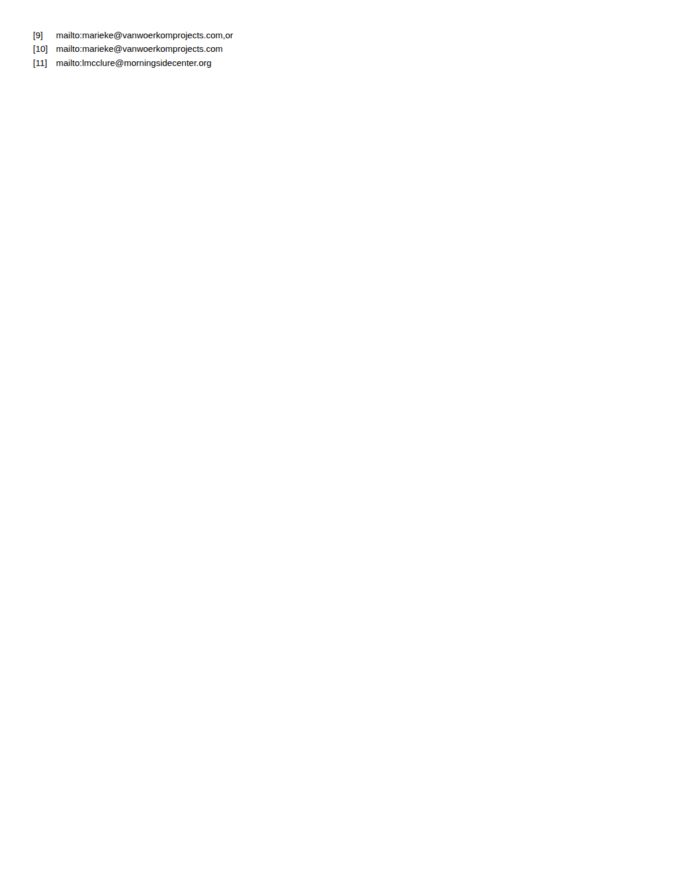[9] mailto:marieke@vanwoerkomprojects.com,or
[10] mailto:marieke@vanwoerkomprojects.com
[11] mailto:lmcclure@morningsidecenter.org